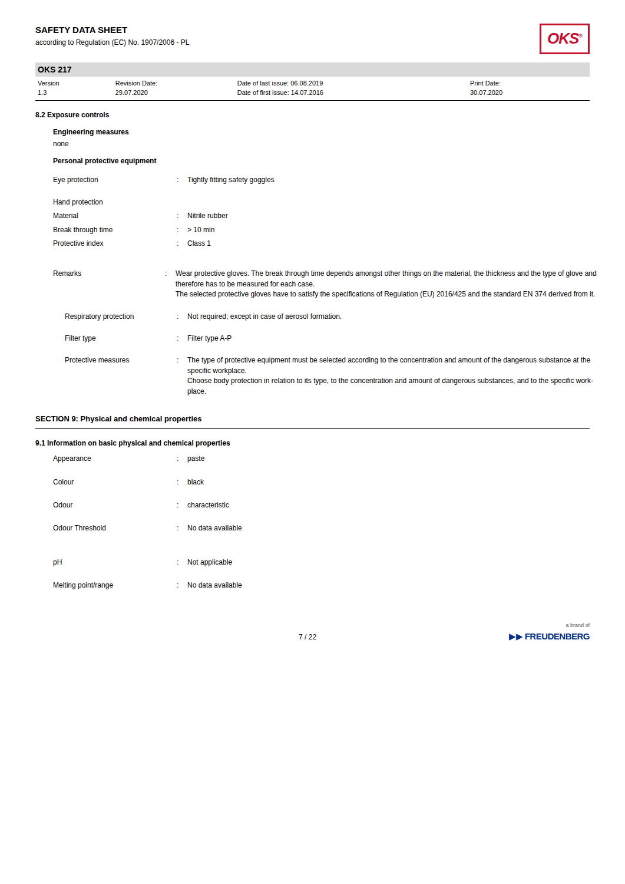SAFETY DATA SHEET
according to Regulation (EC) No. 1907/2006 - PL
OKS®
OKS 217
| Version 1.3 | Revision Date: 29.07.2020 | Date of last issue: 06.08.2019 Date of first issue: 14.07.2016 | Print Date: 30.07.2020 |
8.2 Exposure controls
Engineering measures
none
Personal protective equipment
| Eye protection | : | Tightly fitting safety goggles |
| Hand protection | | |
| Material | : | Nitrile rubber |
| Break through time | : | > 10 min |
| Protective index | : | Class 1 |
| Remarks | : | Wear protective gloves. The break through time depends amongst other things on the material, the thickness and the type of glove and therefore has to be measured for each case. The selected protective gloves have to satisfy the specifications of Regulation (EU) 2016/425 and the standard EN 374 derived from it. |
| Respiratory protection | : | Not required; except in case of aerosol formation. |
| Filter type | : | Filter type A-P |
| Protective measures | : | The type of protective equipment must be selected according to the concentration and amount of the dangerous substance at the specific workplace. Choose body protection in relation to its type, to the concentration and amount of dangerous substances, and to the specific work-place. |
SECTION 9: Physical and chemical properties
9.1 Information on basic physical and chemical properties
| Appearance | : | paste |
| Colour | : | black |
| Odour | : | characteristic |
| Odour Threshold | : | No data available |
| pH | : | Not applicable |
| Melting point/range | : | No data available |
7 / 22
a brand of
▶▶ FREUDENBERG